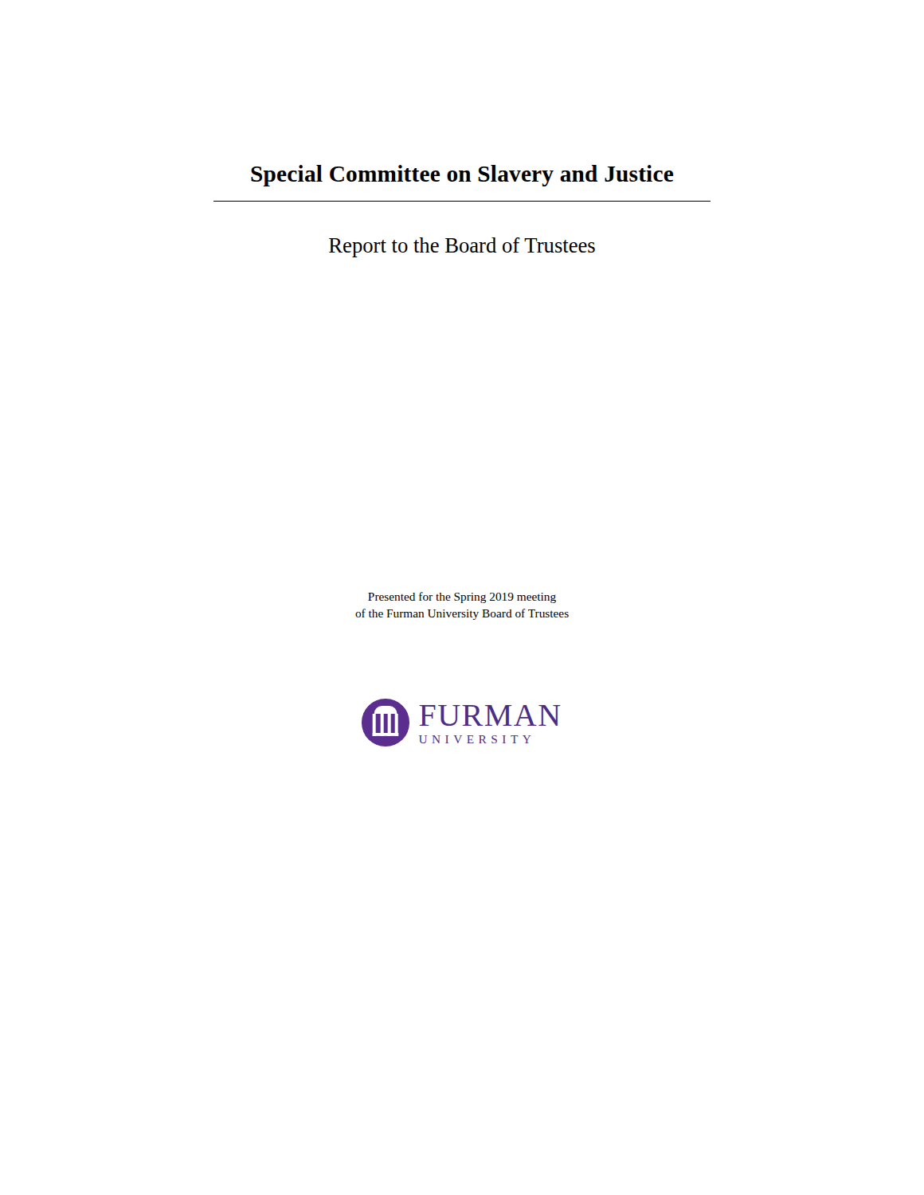Special Committee on Slavery and Justice
Report to the Board of Trustees
Presented for the Spring 2019 meeting
of the Furman University Board of Trustees
FURMAN UNIVERSITY